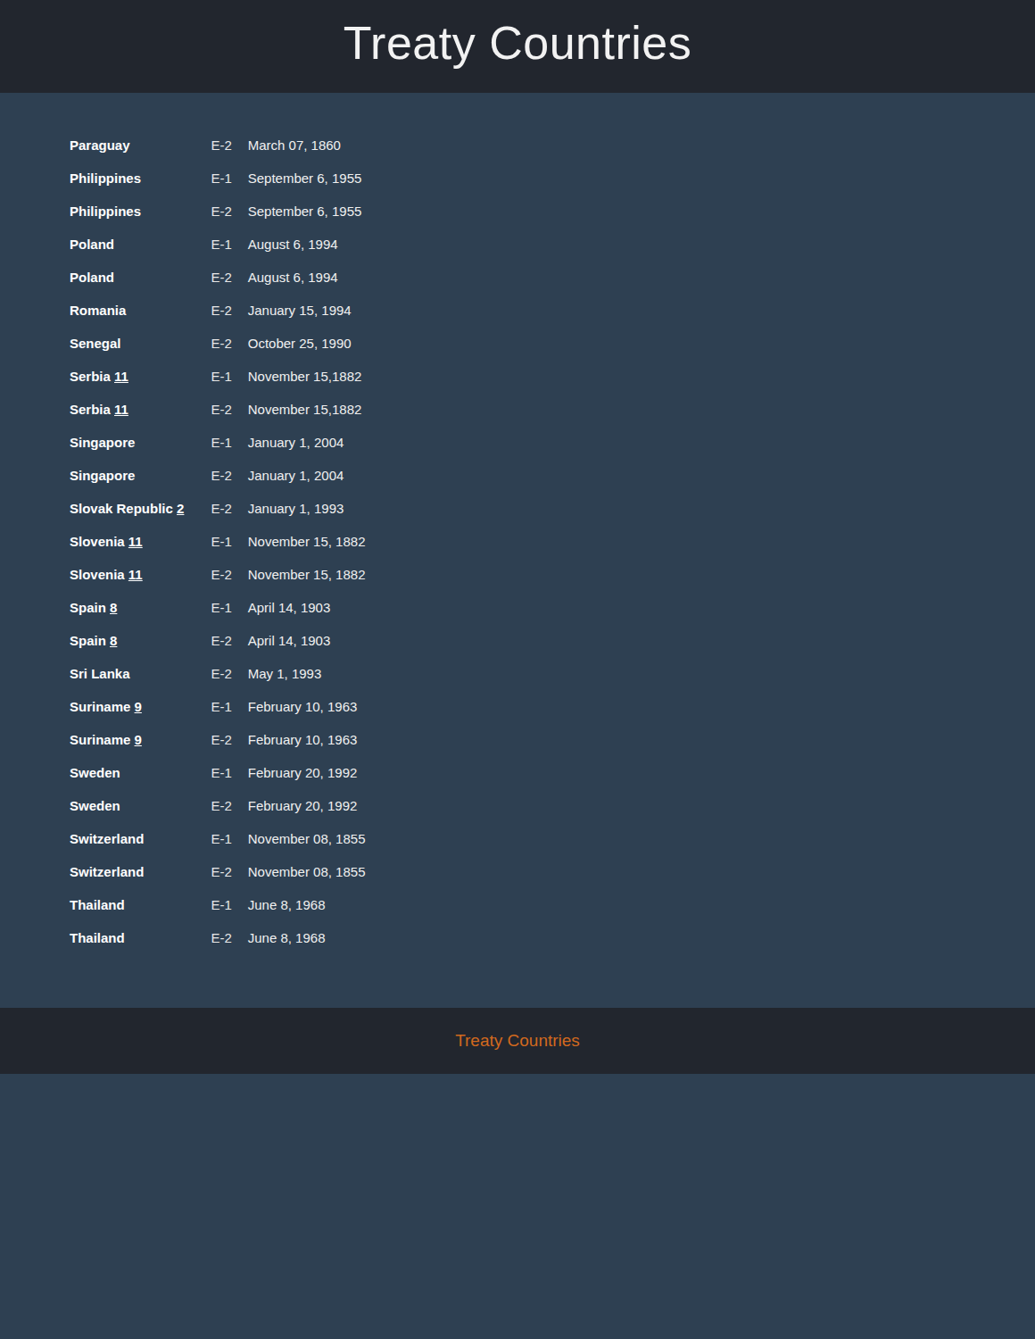Treaty Countries
| Paraguay | E-2 | March 07, 1860 |
| Philippines | E-1 | September 6, 1955 |
| Philippines | E-2 | September 6, 1955 |
| Poland | E-1 | August 6, 1994 |
| Poland | E-2 | August 6, 1994 |
| Romania | E-2 | January 15, 1994 |
| Senegal | E-2 | October 25, 1990 |
| Serbia 11 | E-1 | November 15,1882 |
| Serbia 11 | E-2 | November 15,1882 |
| Singapore | E-1 | January 1, 2004 |
| Singapore | E-2 | January 1, 2004 |
| Slovak Republic 2 | E-2 | January 1, 1993 |
| Slovenia 11 | E-1 | November 15, 1882 |
| Slovenia 11 | E-2 | November 15, 1882 |
| Spain 8 | E-1 | April 14, 1903 |
| Spain 8 | E-2 | April 14, 1903 |
| Sri Lanka | E-2 | May 1, 1993 |
| Suriname 9 | E-1 | February 10, 1963 |
| Suriname 9 | E-2 | February 10, 1963 |
| Sweden | E-1 | February 20, 1992 |
| Sweden | E-2 | February 20, 1992 |
| Switzerland | E-1 | November 08, 1855 |
| Switzerland | E-2 | November 08, 1855 |
| Thailand | E-1 | June 8, 1968 |
| Thailand | E-2 | June 8, 1968 |
Treaty Countries